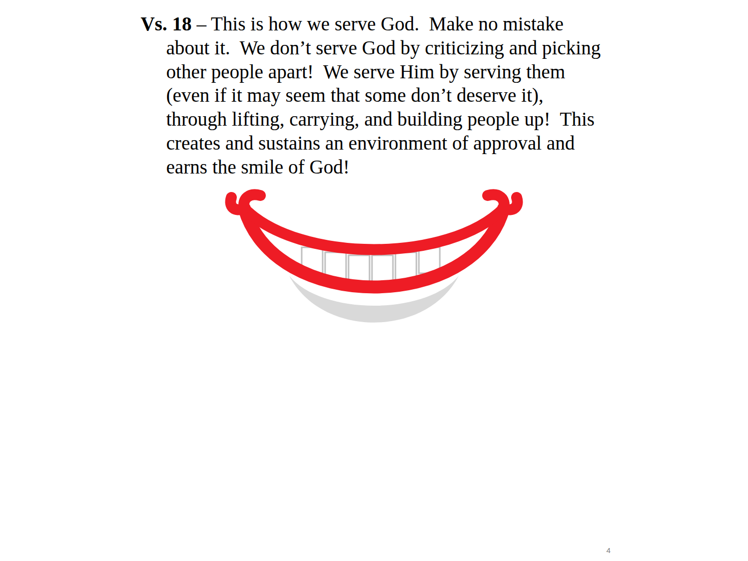Vs. 18 – This is how we serve God. Make no mistake about it. We don’t serve God by criticizing and picking other people apart! We serve Him by serving them (even if it may seem that some don’t deserve it), through lifting, carrying, and building people up! This creates and sustains an environment of approval and earns the smile of God!
4